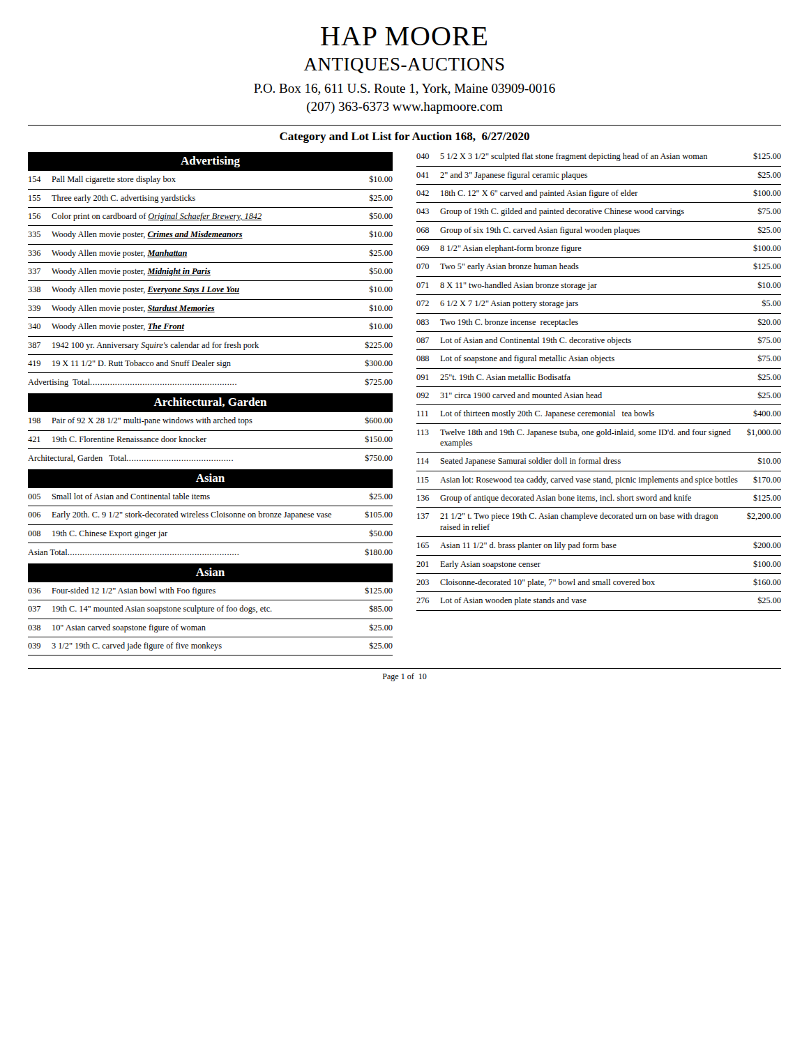HAP MOORE
ANTIQUES-AUCTIONS
P.O. Box 16, 611 U.S. Route 1, York, Maine 03909-0016
(207) 363-6373 www.hapmoore.com
Category and Lot List for Auction 168, 6/27/2020
Advertising
| 154 | Pall Mall cigarette store display box | $10.00 |
| 155 | Three early 20th C. advertising yardsticks | $25.00 |
| 156 | Color print on cardboard of Original Schaefer Brewery, 1842 | $50.00 |
| 335 | Woody Allen movie poster, Crimes and Misdemeanors | $10.00 |
| 336 | Woody Allen movie poster, Manhattan | $25.00 |
| 337 | Woody Allen movie poster, Midnight in Paris | $50.00 |
| 338 | Woody Allen movie poster, Everyone Says I Love You | $10.00 |
| 339 | Woody Allen movie poster, Stardust Memories | $10.00 |
| 340 | Woody Allen movie poster, The Front | $10.00 |
| 387 | 1942 100 yr. Anniversary Squire's calendar ad for fresh pork | $225.00 |
| 419 | 19 X 11 1/2" D. Rutt Tobacco and Snuff Dealer sign | $300.00 |
| Advertising Total ........................................................... | $725.00 |
Architectural, Garden
| 198 | Pair of 92 X 28 1/2" multi-pane windows with arched tops | $600.00 |
| 421 | 19th C. Florentine Renaissance door knocker | $150.00 |
| Architectural, Garden Total ........................................... | $750.00 |
Asian
| 005 | Small lot of Asian and Continental table items | $25.00 |
| 006 | Early 20th. C. 9 1/2" stork-decorated wireless Cloisonne on bronze Japanese vase | $105.00 |
| 008 | 19th C. Chinese Export ginger jar | $50.00 |
| Asian Total ..................................................................... | $180.00 |
Asian
| 036 | Four-sided 12 1/2" Asian bowl with Foo figures | $125.00 |
| 037 | 19th C. 14" mounted Asian soapstone sculpture of foo dogs, etc. | $85.00 |
| 038 | 10" Asian carved soapstone figure of woman | $25.00 |
| 039 | 3 1/2" 19th C. carved jade figure of five monkeys | $25.00 |
| 040 | 5 1/2 X 3 1/2" sculpted flat stone fragment depicting head of an Asian woman | $125.00 |
| 041 | 2" and 3" Japanese figural ceramic plaques | $25.00 |
| 042 | 18th C. 12" X 6" carved and painted Asian figure of elder | $100.00 |
| 043 | Group of 19th C. gilded and painted decorative Chinese wood carvings | $75.00 |
| 068 | Group of six 19th C. carved Asian figural wooden plaques | $25.00 |
| 069 | 8 1/2" Asian elephant-form bronze figure | $100.00 |
| 070 | Two 5" early Asian bronze human heads | $125.00 |
| 071 | 8 X 11" two-handled Asian bronze storage jar | $10.00 |
| 072 | 6 1/2 X 7 1/2" Asian pottery storage jars | $5.00 |
| 083 | Two 19th C. bronze incense receptacles | $20.00 |
| 087 | Lot of Asian and Continental 19th C. decorative objects | $75.00 |
| 088 | Lot of soapstone and figural metallic Asian objects | $75.00 |
| 091 | 25"t. 19th C. Asian metallic Bodisatfa | $25.00 |
| 092 | 31" circa 1900 carved and mounted Asian head | $25.00 |
| 111 | Lot of thirteen mostly 20th C. Japanese ceremonial tea bowls | $400.00 |
| 113 | Twelve 18th and 19th C. Japanese tsuba, one gold-inlaid, some ID'd. and four signed examples | $1,000.00 |
| 114 | Seated Japanese Samurai soldier doll in formal dress | $10.00 |
| 115 | Asian lot: Rosewood tea caddy, carved vase stand, picnic implements and spice bottles | $170.00 |
| 136 | Group of antique decorated Asian bone items, incl. short sword and knife | $125.00 |
| 137 | 21 1/2" t. Two piece 19th C. Asian champleve decorated urn on base with dragon raised in relief | $2,200.00 |
| 165 | Asian 11 1/2" d. brass planter on lily pad form base | $200.00 |
| 201 | Early Asian soapstone censer | $100.00 |
| 203 | Cloisonne-decorated 10" plate, 7" bowl and small covered box | $160.00 |
| 276 | Lot of Asian wooden plate stands and vase | $25.00 |
Page 1 of 10